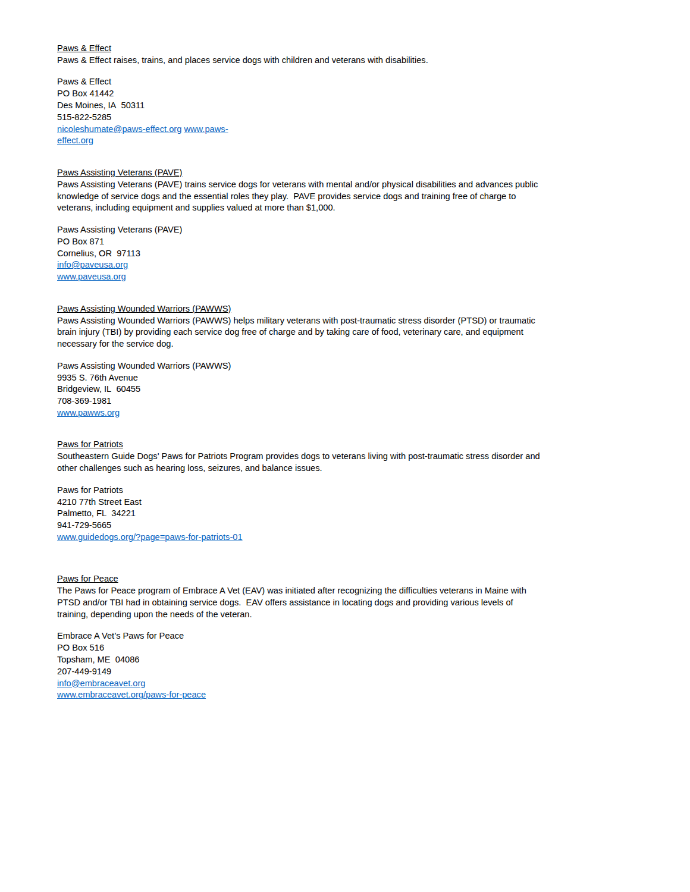Paws & Effect
Paws & Effect raises, trains, and places service dogs with children and veterans with disabilities.
Paws & Effect
PO Box 41442
Des Moines, IA 50311
515-822-5285
nicoleshumate@paws-effect.org www.paws-
effect.org
Paws Assisting Veterans (PAVE)
Paws Assisting Veterans (PAVE) trains service dogs for veterans with mental and/or physical disabilities and advances public knowledge of service dogs and the essential roles they play. PAVE provides service dogs and training free of charge to veterans, including equipment and supplies valued at more than $1,000.
Paws Assisting Veterans (PAVE)
PO Box 871
Cornelius, OR 97113
info@paveusa.org
www.paveusa.org
Paws Assisting Wounded Warriors (PAWWS)
Paws Assisting Wounded Warriors (PAWWS) helps military veterans with post-traumatic stress disorder (PTSD) or traumatic brain injury (TBI) by providing each service dog free of charge and by taking care of food, veterinary care, and equipment necessary for the service dog.
Paws Assisting Wounded Warriors (PAWWS)
9935 S. 76th Avenue
Bridgeview, IL 60455
708-369-1981
www.pawws.org
Paws for Patriots
Southeastern Guide Dogs' Paws for Patriots Program provides dogs to veterans living with post-traumatic stress disorder and other challenges such as hearing loss, seizures, and balance issues.
Paws for Patriots
4210 77th Street East
Palmetto, FL 34221
941-729-5665
www.guidedogs.org/?page=paws-for-patriots-01
Paws for Peace
The Paws for Peace program of Embrace A Vet (EAV) was initiated after recognizing the difficulties veterans in Maine with PTSD and/or TBI had in obtaining service dogs. EAV offers assistance in locating dogs and providing various levels of training, depending upon the needs of the veteran.
Embrace A Vet’s Paws for Peace
PO Box 516
Topsham, ME 04086
207-449-9149
info@embraceavet.org
www.embraceavet.org/paws-for-peace